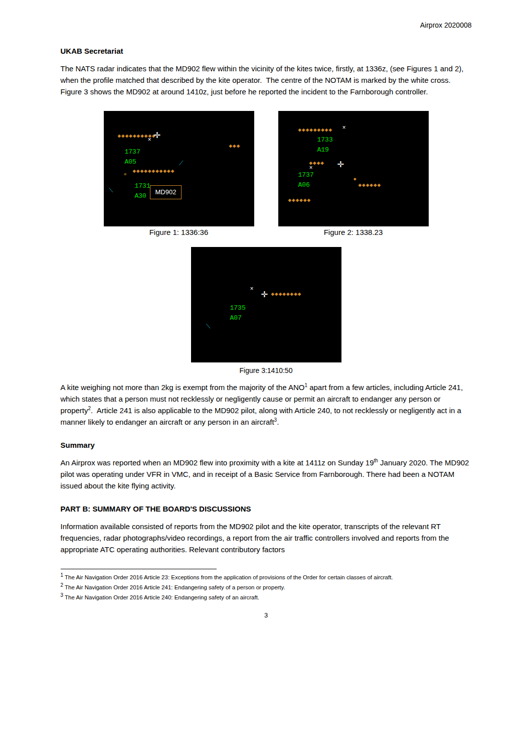Airprox 2020008
UKAB Secretariat
The NATS radar indicates that the MD902 flew within the vicinity of the kites twice, firstly, at 1336z, (see Figures 1 and 2), when the profile matched that described by the kite operator. The centre of the NOTAM is marked by the white cross. Figure 3 shows the MD902 at around 1410z, just before he reported the incident to the Farnborough controller.
◆◆◆◆◆◆◆◆◆◆ × ✛ 1737
A05 ✳ ◆◆◆◆◆◆◆◆◆◆◆ 1731
A30 MD902 ⟋ ◆◆◆ ⟍
◆◆◆◆◆◆◆◆◆ × 1733
A19 ◆◆◆◆ × ✛ 1737
A06 ● ◆◆◆◆◆◆ ◆◆◆◆◆◆
Figure 1: 1336:36 Figure 2: 1338.23
× ✛ ◆◆◆◆◆◆◆◆ 1735
A07 ⟍
Figure 3:1410:50
A kite weighing not more than 2kg is exempt from the majority of the ANO1 apart from a few articles, including Article 241, which states that a person must not recklessly or negligently cause or permit an aircraft to endanger any person or property2. Article 241 is also applicable to the MD902 pilot, along with Article 240, to not recklessly or negligently act in a manner likely to endanger an aircraft or any person in an aircraft3.
Summary
An Airprox was reported when an MD902 flew into proximity with a kite at 1411z on Sunday 19th January 2020. The MD902 pilot was operating under VFR in VMC, and in receipt of a Basic Service from Farnborough. There had been a NOTAM issued about the kite flying activity.
PART B: SUMMARY OF THE BOARD'S DISCUSSIONS
Information available consisted of reports from the MD902 pilot and the kite operator, transcripts of the relevant RT frequencies, radar photographs/video recordings, a report from the air traffic controllers involved and reports from the appropriate ATC operating authorities. Relevant contributory factors
1 The Air Navigation Order 2016 Article 23: Exceptions from the application of provisions of the Order for certain classes of aircraft.
2 The Air Navigation Order 2016 Article 241: Endangering safety of a person or property.
3 The Air Navigation Order 2016 Article 240: Endangering safety of an aircraft.
3